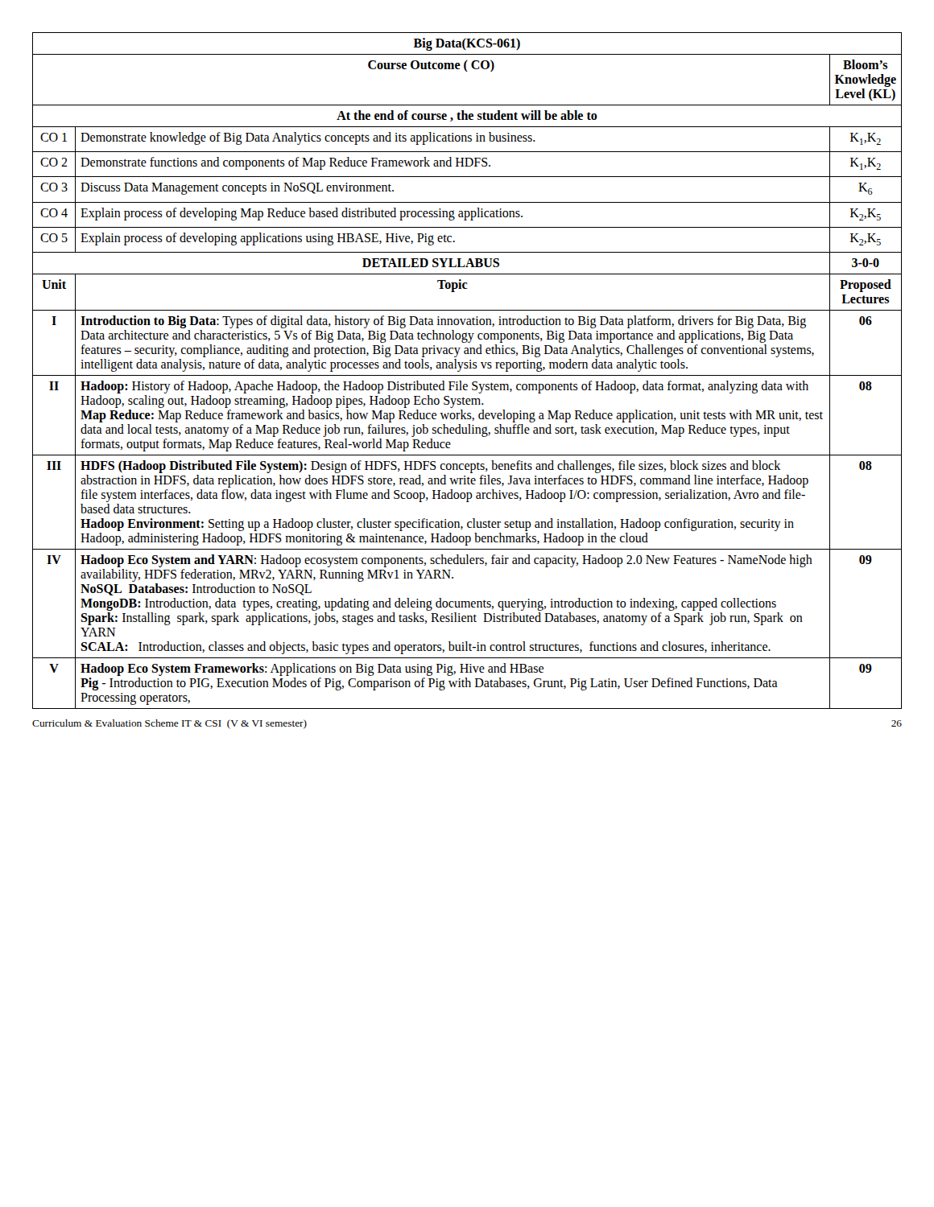| Big Data(KCS-061) |
| Course Outcome ( CO) | Bloom’s Knowledge Level (KL) |
| At the end of course , the student will be able to |
| CO 1 | Demonstrate knowledge of Big Data Analytics concepts and its applications in business. | K 1 ,K 2 |
| CO 2 | Demonstrate functions and components of Map Reduce Framework and HDFS. | K 1 ,K 2 |
| CO 3 | Discuss Data Management concepts in NoSQL environment. | K 6 |
| CO 4 | Explain process of developing Map Reduce based distributed processing applications. | K 2 ,K 5 |
| CO 5 | Explain process of developing applications using HBASE, Hive, Pig etc. | K 2 ,K 5 |
| DETAILED SYLLABUS | 3-0-0 |
| Unit | Topic | Proposed Lectures |
| I | Introduction to Big Data : Types of digital data, history of Big Data innovation, introduction to Big Data platform, drivers for Big Data, Big Data architecture and characteristics, 5 Vs of Big Data, Big Data technology components, Big Data importance and applications, Big Data features – security, compliance, auditing and protection, Big Data privacy and ethics, Big Data Analytics, Challenges of conventional systems, intelligent data analysis, nature of data, analytic processes and tools, analysis vs reporting, modern data analytic tools. | 06 |
| II | Hadoop: History of Hadoop, Apache Hadoop, the Hadoop Distributed File System, components of Hadoop, data format, analyzing data with Hadoop, scaling out, Hadoop streaming, Hadoop pipes, Hadoop Echo System. Map Reduce: Map Reduce framework and basics, how Map Reduce works, developing a Map Reduce application, unit tests with MR unit, test data and local tests, anatomy of a Map Reduce job run, failures, job scheduling, shuffle and sort, task execution, Map Reduce types, input formats, output formats, Map Reduce features, Real-world Map Reduce | 08 |
| III | HDFS (Hadoop Distributed File System): Design of HDFS, HDFS concepts, benefits and challenges, file sizes, block sizes and block abstraction in HDFS, data replication, how does HDFS store, read, and write files, Java interfaces to HDFS, command line interface, Hadoop file system interfaces, data flow, data ingest with Flume and Scoop, Hadoop archives, Hadoop I/O: compression, serialization, Avro and file-based data structures. Hadoop Environment: Setting up a Hadoop cluster, cluster specification, cluster setup and installation, Hadoop configuration, security in Hadoop, administering Hadoop, HDFS monitoring & maintenance, Hadoop benchmarks, Hadoop in the cloud | 08 |
| IV | Hadoop Eco System and YARN : Hadoop ecosystem components, schedulers, fair and capacity, Hadoop 2.0 New Features - NameNode high availability, HDFS federation, MRv2, YARN, Running MRv1 in YARN. NoSQL Databases: Introduction to NoSQL MongoDB: Introduction, data types, creating, updating and deleing documents, querying, introduction to indexing, capped collections Spark: Installing spark, spark applications, jobs, stages and tasks, Resilient Distributed Databases, anatomy of a Spark job run, Spark on YARN SCALA: Introduction, classes and objects, basic types and operators, built-in control structures, functions and closures, inheritance. | 09 |
| V | Hadoop Eco System Frameworks : Applications on Big Data using Pig, Hive and HBase Pig - Introduction to PIG, Execution Modes of Pig, Comparison of Pig with Databases, Grunt, Pig Latin, User Defined Functions, Data Processing operators, | 09 |
Curriculum & Evaluation Scheme IT & CSI (V & VI semester) 26